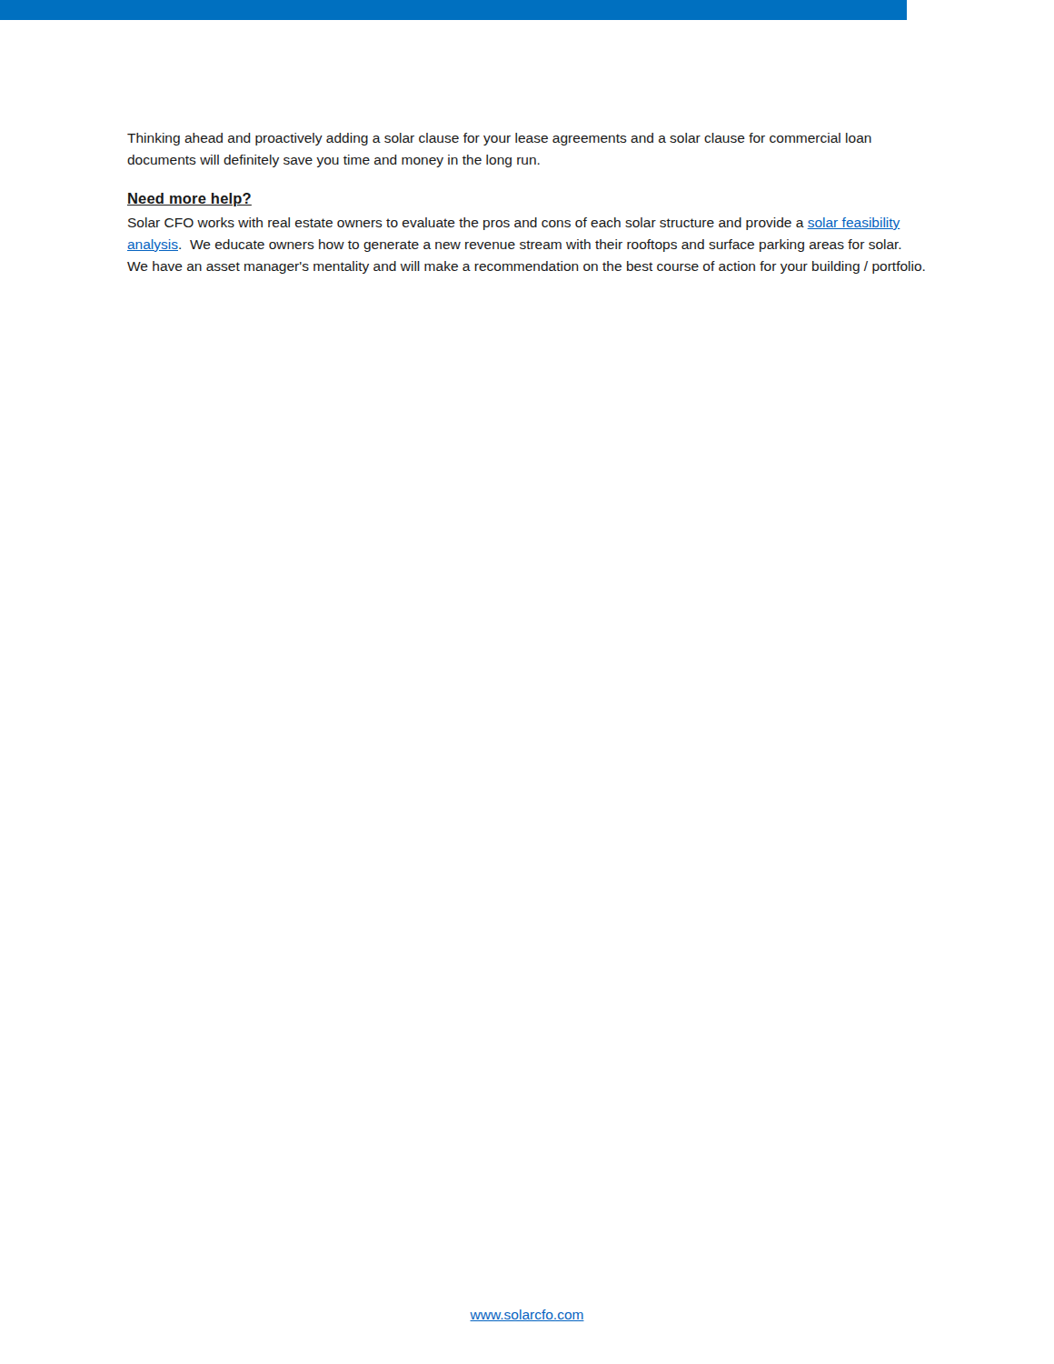Thinking ahead and proactively adding a solar clause for your lease agreements and a solar clause for commercial loan documents will definitely save you time and money in the long run.
Need more help?
Solar CFO works with real estate owners to evaluate the pros and cons of each solar structure and provide a solar feasibility analysis. We educate owners how to generate a new revenue stream with their rooftops and surface parking areas for solar. We have an asset manager's mentality and will make a recommendation on the best course of action for your building / portfolio.
www.solarcfo.com